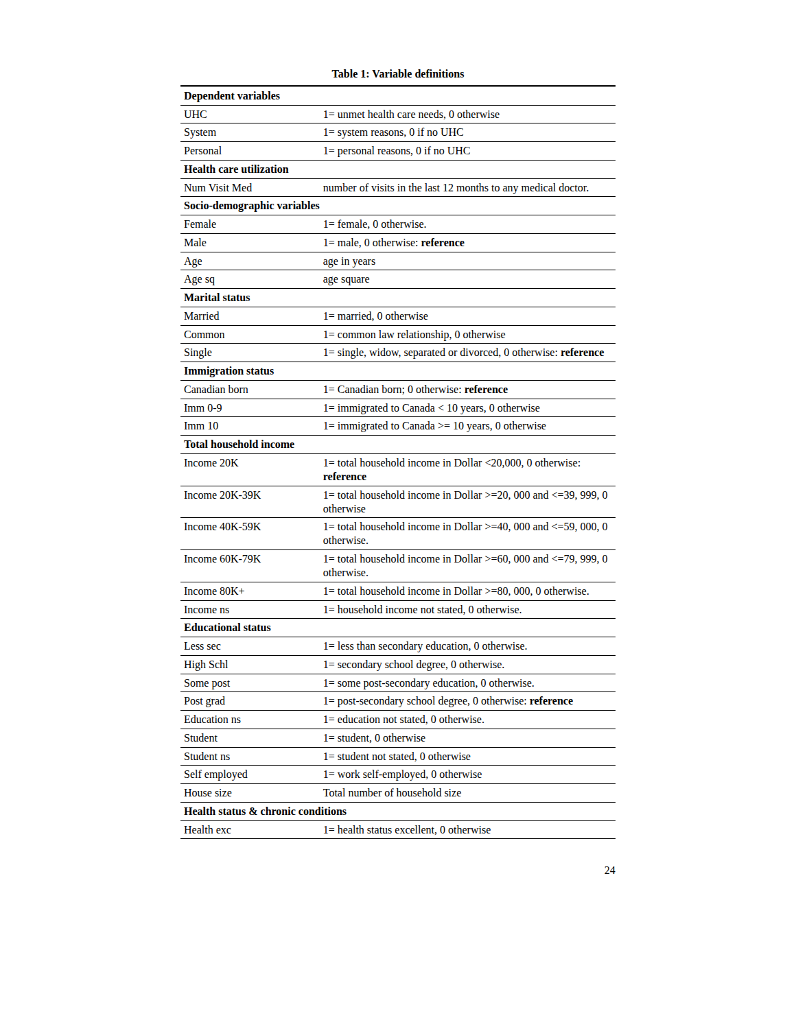Table 1: Variable definitions
| Dependent variables |
| --- |
| UHC | 1= unmet health care needs, 0 otherwise |
| System | 1= system reasons, 0 if no UHC |
| Personal | 1= personal reasons, 0 if no UHC |
| Health care utilization |
| Num Visit Med | number of visits in the last 12 months to any medical doctor. |
| Socio-demographic variables |
| Female | 1= female, 0 otherwise. |
| Male | 1= male, 0 otherwise: reference |
| Age | age in years |
| Age sq | age square |
| Marital status |
| Married | 1= married, 0 otherwise |
| Common | 1= common law relationship, 0 otherwise |
| Single | 1= single, widow, separated or divorced, 0 otherwise: reference |
| Immigration status |
| Canadian born | 1= Canadian born; 0 otherwise: reference |
| Imm 0-9 | 1= immigrated to Canada < 10 years, 0 otherwise |
| Imm 10 | 1= immigrated to Canada >= 10 years, 0 otherwise |
| Total household income |
| Income 20K | 1= total household income in Dollar <20,000, 0 otherwise: reference |
| Income 20K-39K | 1= total household income in Dollar >=20, 000 and <=39, 999, 0 otherwise |
| Income 40K-59K | 1= total household income in Dollar >=40, 000 and <=59, 000, 0 otherwise. |
| Income 60K-79K | 1= total household income in Dollar >=60, 000 and <=79, 999, 0 otherwise. |
| Income 80K+ | 1= total household income in Dollar >=80, 000, 0 otherwise. |
| Income ns | 1= household income not stated, 0 otherwise. |
| Educational status |
| Less sec | 1= less than secondary education, 0 otherwise. |
| High Schl | 1= secondary school degree, 0 otherwise. |
| Some post | 1= some post-secondary education, 0 otherwise. |
| Post grad | 1= post-secondary school degree, 0 otherwise: reference |
| Education ns | 1= education not stated, 0 otherwise. |
| Student | 1= student, 0 otherwise |
| Student ns | 1= student not stated, 0 otherwise |
| Self employed | 1= work self-employed, 0 otherwise |
| House size | Total number of household size |
| Health status & chronic conditions |
| Health exc | 1= health status excellent, 0 otherwise |
24